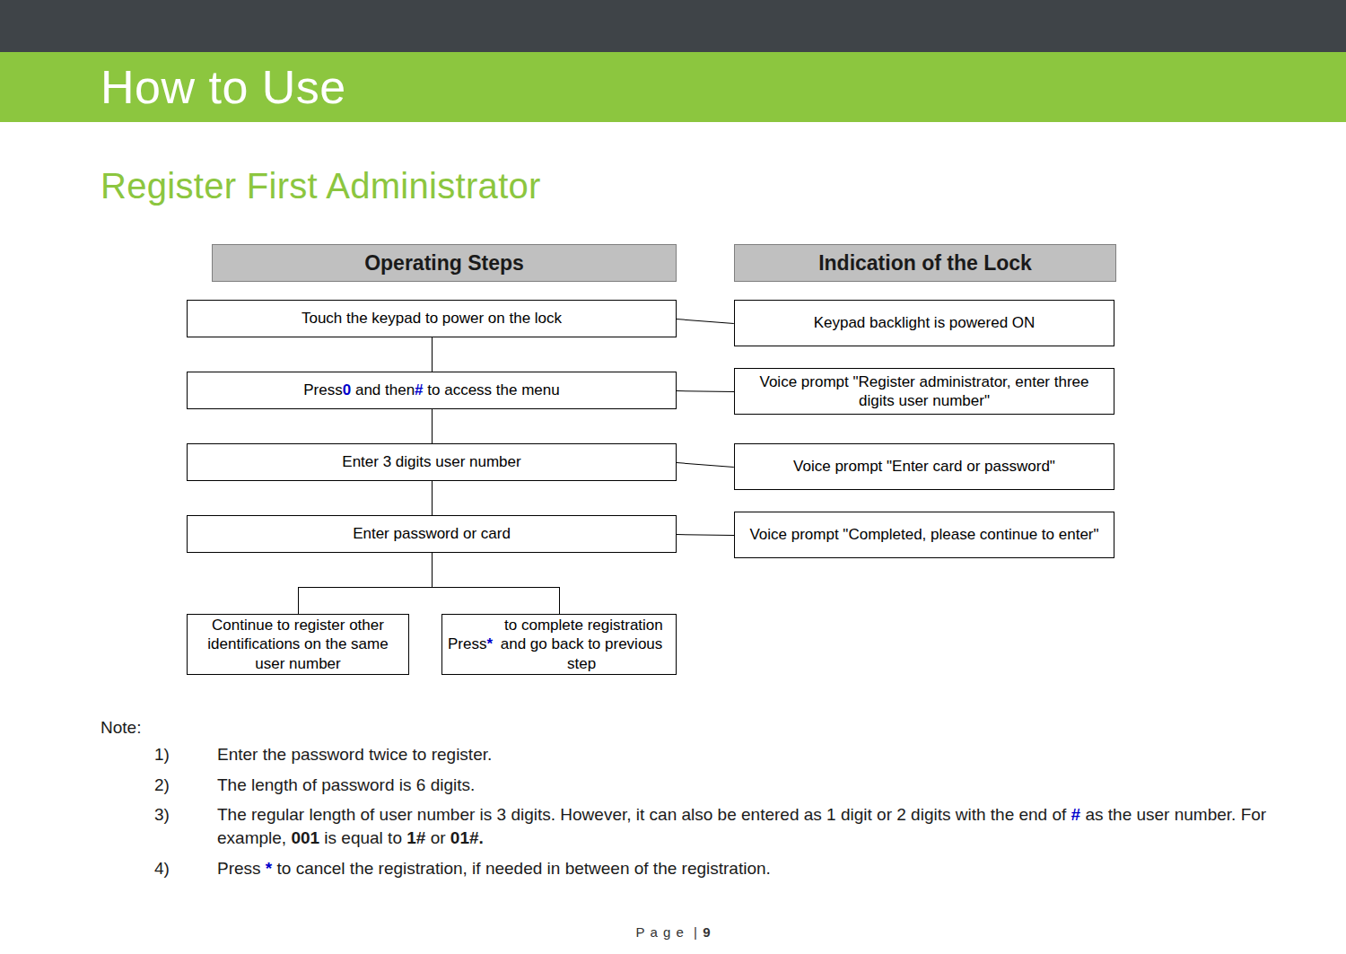How to Use
Register First Administrator
Operating Steps
Indication of the Lock
Touch the keypad to power on the lock
Press 0 and then # to access the menu
Enter 3 digits user number
Enter password or card
Continue to register other identifications on the same user number
Press * to complete registration and go back to previous step
Keypad backlight is powered ON
Voice prompt "Register administrator, enter three digits user number"
Voice prompt "Enter card or password"
Voice prompt "Completed, please continue to enter"
Note:
Enter the password twice to register.
The length of password is 6 digits.
The regular length of user number is 3 digits. However, it can also be entered as 1 digit or 2 digits with the end of # as the user number. For example, 001 is equal to 1# or 01#.
Press * to cancel the registration, if needed in between of the registration.
P a g e | 9